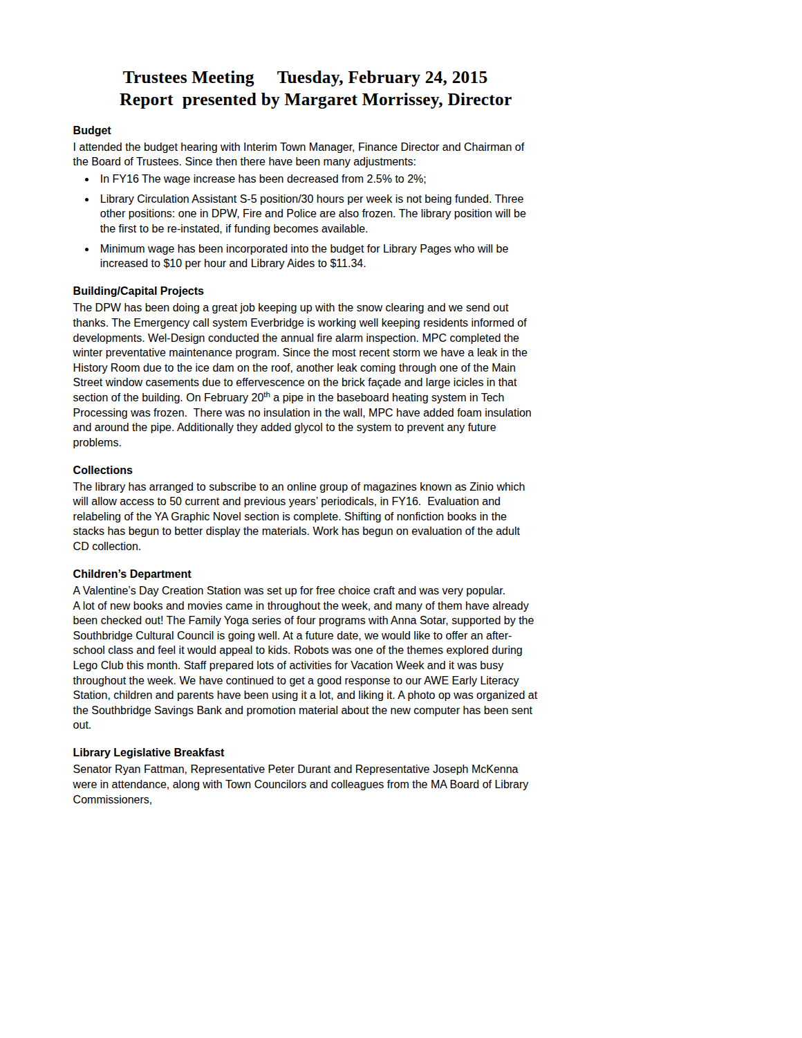Trustees Meeting Tuesday, February 24, 2015 Report presented by Margaret Morrissey, Director
Budget
I attended the budget hearing with Interim Town Manager, Finance Director and Chairman of the Board of Trustees. Since then there have been many adjustments:
In FY16 The wage increase has been decreased from 2.5% to 2%;
Library Circulation Assistant S-5 position/30 hours per week is not being funded. Three other positions: one in DPW, Fire and Police are also frozen. The library position will be the first to be re-instated, if funding becomes available.
Minimum wage has been incorporated into the budget for Library Pages who will be increased to $10 per hour and Library Aides to $11.34.
Building/Capital Projects
The DPW has been doing a great job keeping up with the snow clearing and we send out thanks. The Emergency call system Everbridge is working well keeping residents informed of developments. Wel-Design conducted the annual fire alarm inspection. MPC completed the winter preventative maintenance program. Since the most recent storm we have a leak in the History Room due to the ice dam on the roof, another leak coming through one of the Main Street window casements due to effervescence on the brick façade and large icicles in that section of the building. On February 20th a pipe in the baseboard heating system in Tech Processing was frozen. There was no insulation in the wall, MPC have added foam insulation and around the pipe. Additionally they added glycol to the system to prevent any future problems.
Collections
The library has arranged to subscribe to an online group of magazines known as Zinio which will allow access to 50 current and previous years’ periodicals, in FY16. Evaluation and relabeling of the YA Graphic Novel section is complete. Shifting of nonfiction books in the stacks has begun to better display the materials. Work has begun on evaluation of the adult CD collection.
Children’s Department
A Valentine’s Day Creation Station was set up for free choice craft and was very popular.
A lot of new books and movies came in throughout the week, and many of them have already been checked out! The Family Yoga series of four programs with Anna Sotar, supported by the Southbridge Cultural Council is going well. At a future date, we would like to offer an after-school class and feel it would appeal to kids. Robots was one of the themes explored during Lego Club this month. Staff prepared lots of activities for Vacation Week and it was busy throughout the week. We have continued to get a good response to our AWE Early Literacy Station, children and parents have been using it a lot, and liking it. A photo op was organized at the Southbridge Savings Bank and promotion material about the new computer has been sent out.
Library Legislative Breakfast
Senator Ryan Fattman, Representative Peter Durant and Representative Joseph McKenna were in attendance, along with Town Councilors and colleagues from the MA Board of Library Commissioners,